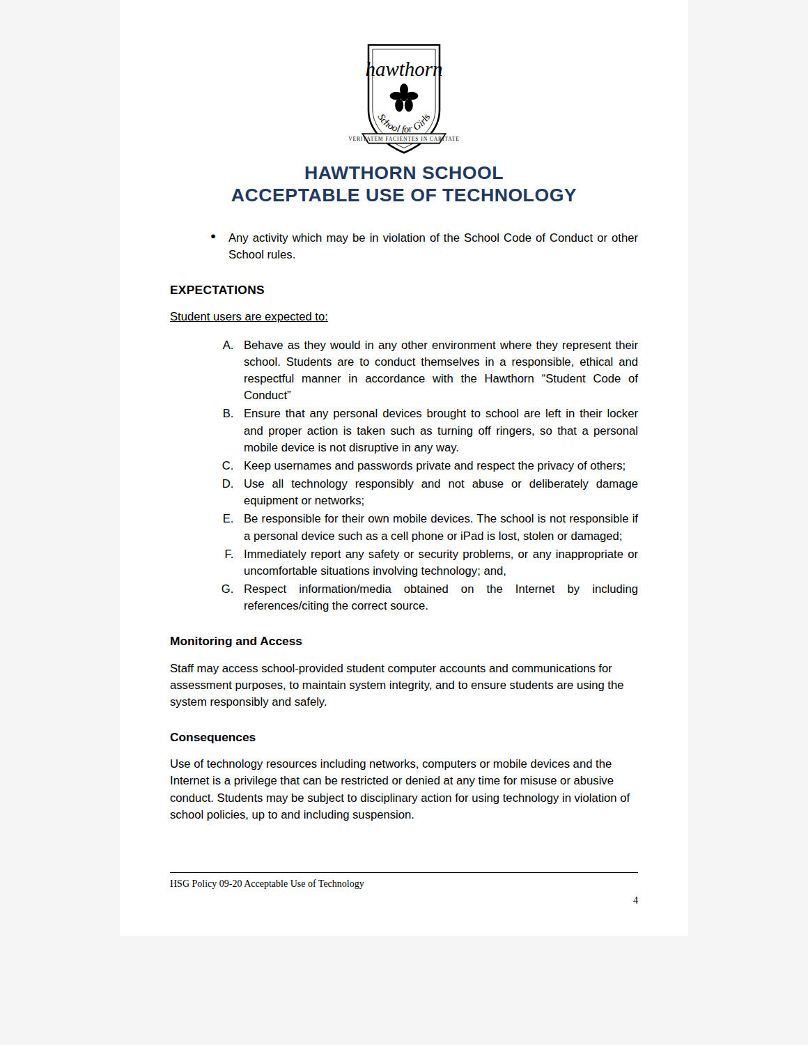hawthorn School for Girls VERITATEM FACIENTES IN CARITATE
HAWTHORN SCHOOL
ACCEPTABLE USE OF TECHNOLOGY
Any activity which may be in violation of the School Code of Conduct or other School rules.
EXPECTATIONS
Student users are expected to:
Behave as they would in any other environment where they represent their school. Students are to conduct themselves in a responsible, ethical and respectful manner in accordance with the Hawthorn “Student Code of Conduct”
Ensure that any personal devices brought to school are left in their locker and proper action is taken such as turning off ringers, so that a personal mobile device is not disruptive in any way.
Keep usernames and passwords private and respect the privacy of others;
Use all technology responsibly and not abuse or deliberately damage equipment or networks;
Be responsible for their own mobile devices. The school is not responsible if a personal device such as a cell phone or iPad is lost, stolen or damaged;
Immediately report any safety or security problems, or any inappropriate or uncomfortable situations involving technology; and,
Respect information/media obtained on the Internet by including references/citing the correct source.
Monitoring and Access
Staff may access school-provided student computer accounts and communications for assessment purposes, to maintain system integrity, and to ensure students are using the system responsibly and safely.
Consequences
Use of technology resources including networks, computers or mobile devices and the Internet is a privilege that can be restricted or denied at any time for misuse or abusive conduct. Students may be subject to disciplinary action for using technology in violation of school policies, up to and including suspension.
HSG Policy 09-20 Acceptable Use of Technology
4